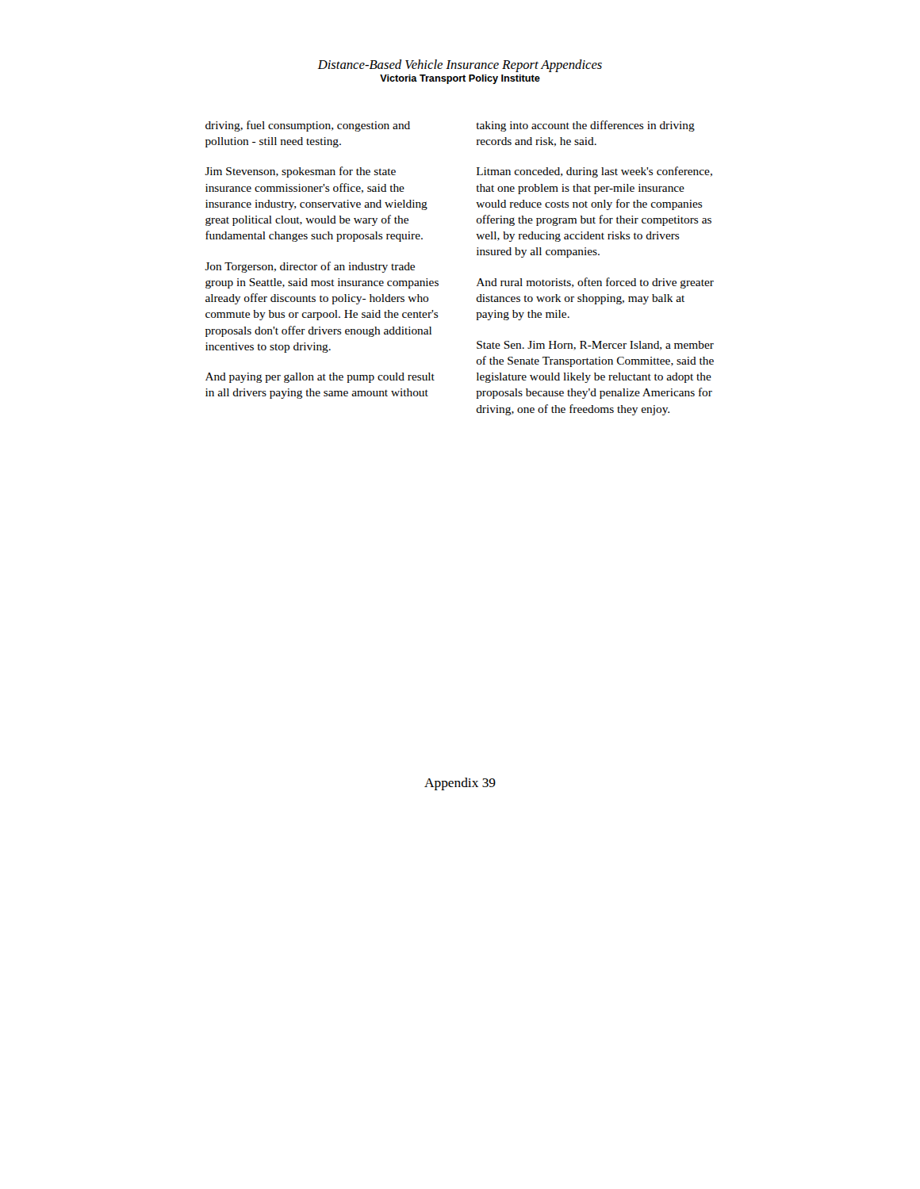Distance-Based Vehicle Insurance Report Appendices
Victoria Transport Policy Institute
driving, fuel consumption, congestion and pollution - still need testing.
Jim Stevenson, spokesman for the state insurance commissioner's office, said the insurance industry, conservative and wielding great political clout, would be wary of the fundamental changes such proposals require.
Jon Torgerson, director of an industry trade group in Seattle, said most insurance companies already offer discounts to policy- holders who commute by bus or carpool. He said the center's proposals don't offer drivers enough additional incentives to stop driving.
And paying per gallon at the pump could result in all drivers paying the same amount without taking into account the differences in driving records and risk, he said.
Litman conceded, during last week's conference, that one problem is that per-mile insurance would reduce costs not only for the companies offering the program but for their competitors as well, by reducing accident risks to drivers insured by all companies.
And rural motorists, often forced to drive greater distances to work or shopping, may balk at paying by the mile.
State Sen. Jim Horn, R-Mercer Island, a member of the Senate Transportation Committee, said the legislature would likely be reluctant to adopt the proposals because they'd penalize Americans for driving, one of the freedoms they enjoy.
Appendix 39